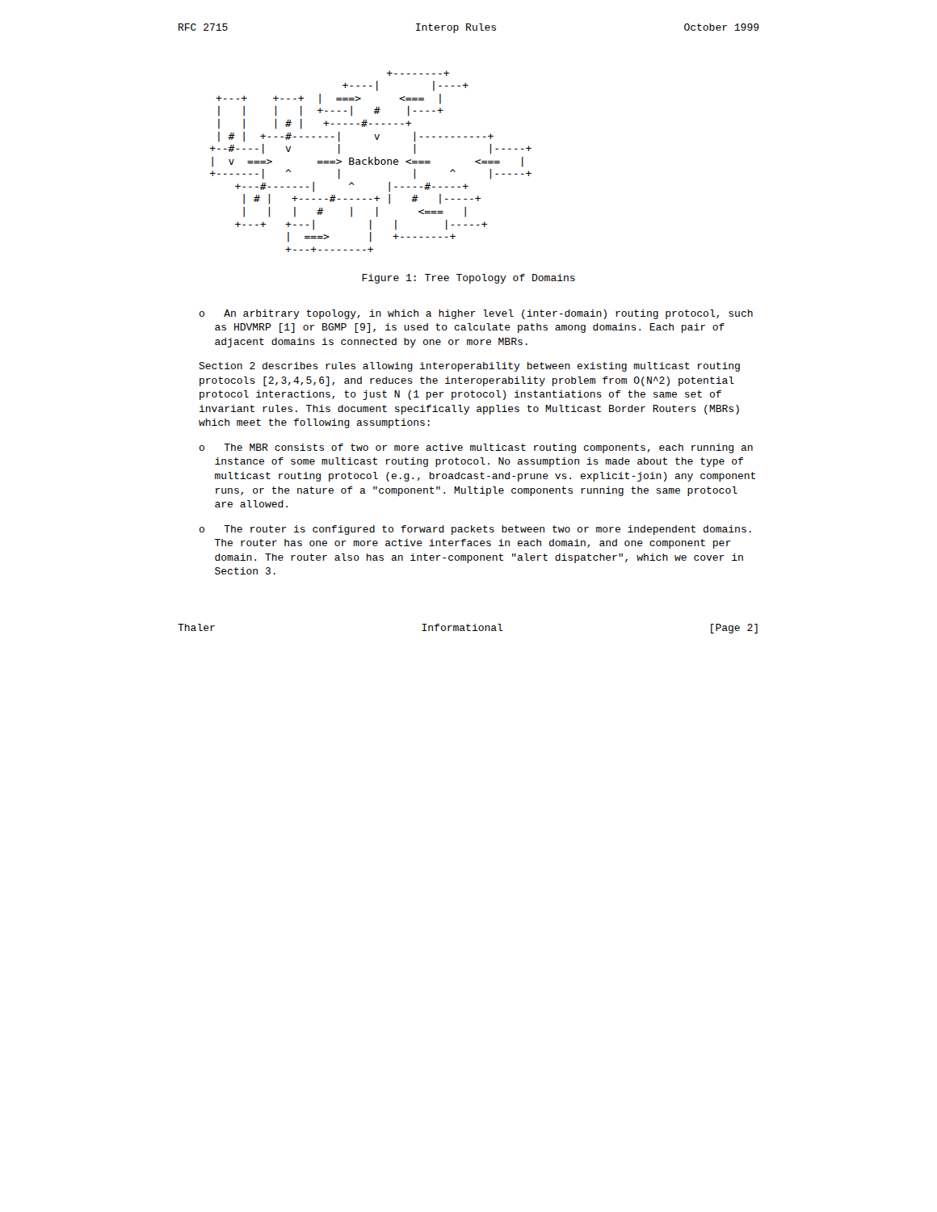RFC 2715 Interop Rules October 1999
                                 +--------+
                          +----|        |----+
      +---+    +---+  |  ===>      <===  |
      |   |    |   |  +----|   #    |----+
      |   |    | # |   +-----#------+
      | # |  +---#-------|     v     |-----------+
     +--#----|   v       |           |           |-----+
     |  v  ===>       ===> Backbone <===       <===   |
     +-------|   ^       |           |     ^     |-----+
         +---#-------|     ^     |-----#-----+
          | # |   +-----#------+ |   #   |-----+
          |   |   |   #    |   |      <===   |
         +---+   +---|        |   |       |-----+
                 |  ===>      |   +--------+
                 +---+--------+
Figure 1: Tree Topology of Domains
An arbitrary topology, in which a higher level (inter-domain) routing protocol, such as HDVMRP [1] or BGMP [9], is used to calculate paths among domains. Each pair of adjacent domains is connected by one or more MBRs.
Section 2 describes rules allowing interoperability between existing multicast routing protocols [2,3,4,5,6], and reduces the interoperability problem from O(N^2) potential protocol interactions, to just N (1 per protocol) instantiations of the same set of invariant rules. This document specifically applies to Multicast Border Routers (MBRs) which meet the following assumptions:
The MBR consists of two or more active multicast routing components, each running an instance of some multicast routing protocol. No assumption is made about the type of multicast routing protocol (e.g., broadcast-and-prune vs. explicit-join) any component runs, or the nature of a "component". Multiple components running the same protocol are allowed.
The router is configured to forward packets between two or more independent domains. The router has one or more active interfaces in each domain, and one component per domain. The router also has an inter-component "alert dispatcher", which we cover in Section 3.
Thaler Informational [Page 2]